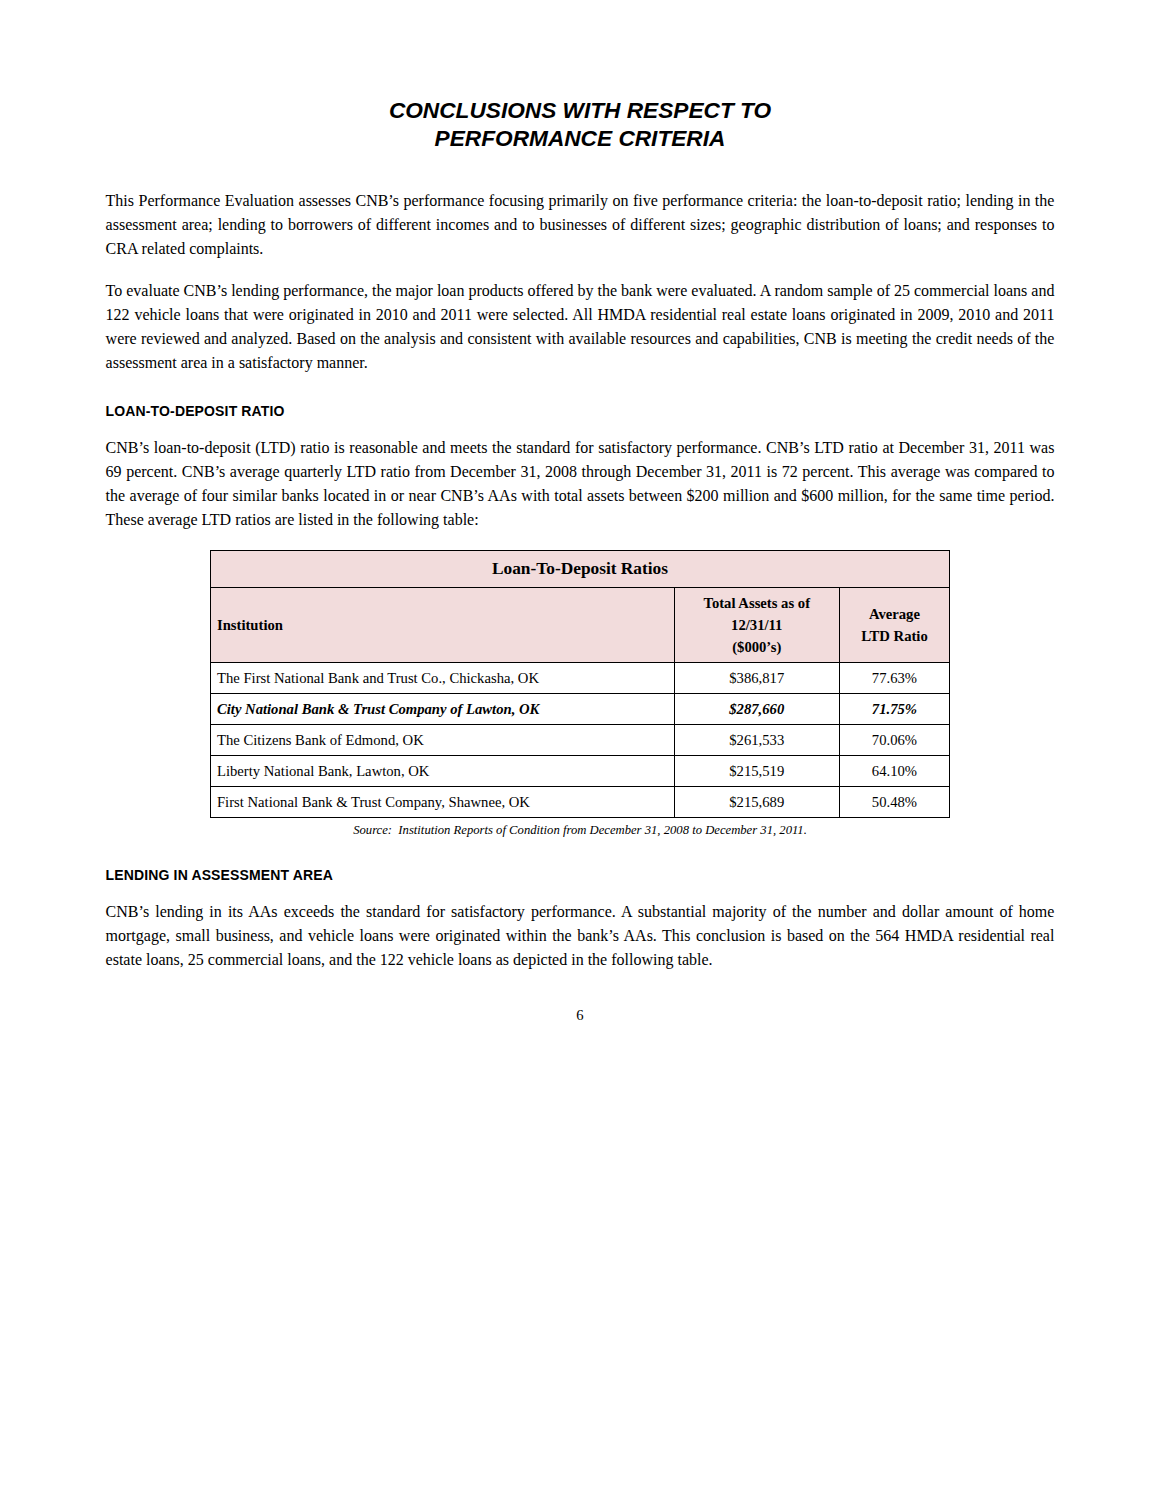CONCLUSIONS WITH RESPECT TO
PERFORMANCE CRITERIA
This Performance Evaluation assesses CNB’s performance focusing primarily on five performance criteria: the loan-to-deposit ratio; lending in the assessment area; lending to borrowers of different incomes and to businesses of different sizes; geographic distribution of loans; and responses to CRA related complaints.
To evaluate CNB’s lending performance, the major loan products offered by the bank were evaluated. A random sample of 25 commercial loans and 122 vehicle loans that were originated in 2010 and 2011 were selected. All HMDA residential real estate loans originated in 2009, 2010 and 2011 were reviewed and analyzed. Based on the analysis and consistent with available resources and capabilities, CNB is meeting the credit needs of the assessment area in a satisfactory manner.
Loan-to-Deposit Ratio
CNB’s loan-to-deposit (LTD) ratio is reasonable and meets the standard for satisfactory performance. CNB’s LTD ratio at December 31, 2011 was 69 percent. CNB’s average quarterly LTD ratio from December 31, 2008 through December 31, 2011 is 72 percent. This average was compared to the average of four similar banks located in or near CNB’s AAs with total assets between $200 million and $600 million, for the same time period. These average LTD ratios are listed in the following table:
Loan-To-Deposit Ratios
| Institution | Total Assets as of 12/31/11 ($000’s) | Average LTD Ratio |
| --- | --- | --- |
| The First National Bank and Trust Co., Chickasha, OK | $386,817 | 77.63% |
| City National Bank & Trust Company of Lawton, OK | $287,660 | 71.75% |
| The Citizens Bank of Edmond, OK | $261,533 | 70.06% |
| Liberty National Bank, Lawton, OK | $215,519 | 64.10% |
| First National Bank & Trust Company, Shawnee, OK | $215,689 | 50.48% |
Source: Institution Reports of Condition from December 31, 2008 to December 31, 2011.
Lending in Assessment Area
CNB’s lending in its AAs exceeds the standard for satisfactory performance. A substantial majority of the number and dollar amount of home mortgage, small business, and vehicle loans were originated within the bank’s AAs. This conclusion is based on the 564 HMDA residential real estate loans, 25 commercial loans, and the 122 vehicle loans as depicted in the following table.
6